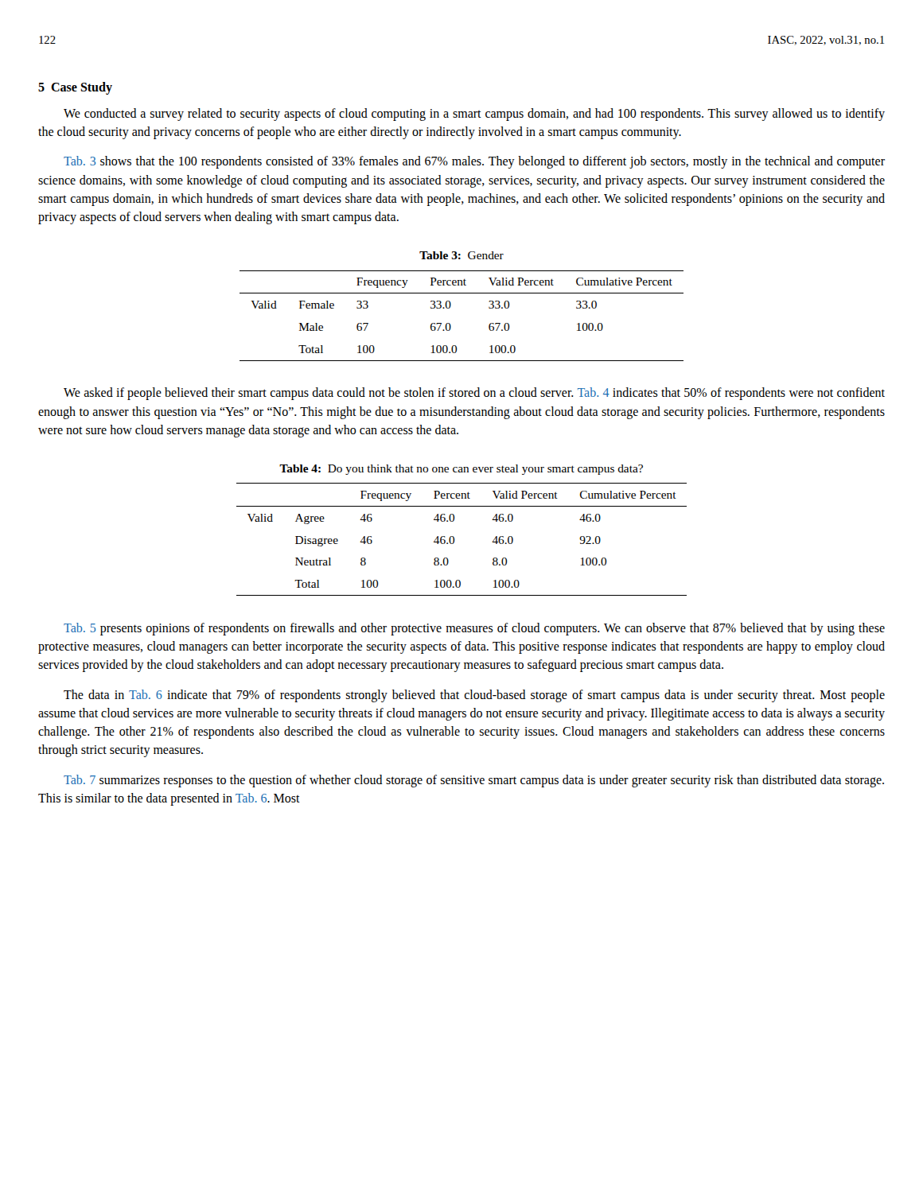122 IASC, 2022, vol.31, no.1
5 Case Study
We conducted a survey related to security aspects of cloud computing in a smart campus domain, and had 100 respondents. This survey allowed us to identify the cloud security and privacy concerns of people who are either directly or indirectly involved in a smart campus community.
Tab. 3 shows that the 100 respondents consisted of 33% females and 67% males. They belonged to different job sectors, mostly in the technical and computer science domains, with some knowledge of cloud computing and its associated storage, services, security, and privacy aspects. Our survey instrument considered the smart campus domain, in which hundreds of smart devices share data with people, machines, and each other. We solicited respondents’ opinions on the security and privacy aspects of cloud servers when dealing with smart campus data.
Table 3: Gender
| | | Frequency | Percent | Valid Percent | Cumulative Percent |
| --- | --- | --- | --- | --- | --- |
| Valid | Female | 33 | 33.0 | 33.0 | 33.0 |
| | Male | 67 | 67.0 | 67.0 | 100.0 |
| | Total | 100 | 100.0 | 100.0 | |
We asked if people believed their smart campus data could not be stolen if stored on a cloud server. Tab. 4 indicates that 50% of respondents were not confident enough to answer this question via “Yes” or “No”. This might be due to a misunderstanding about cloud data storage and security policies. Furthermore, respondents were not sure how cloud servers manage data storage and who can access the data.
Table 4: Do you think that no one can ever steal your smart campus data?
| | | Frequency | Percent | Valid Percent | Cumulative Percent |
| --- | --- | --- | --- | --- | --- |
| Valid | Agree | 46 | 46.0 | 46.0 | 46.0 |
| | Disagree | 46 | 46.0 | 46.0 | 92.0 |
| | Neutral | 8 | 8.0 | 8.0 | 100.0 |
| | Total | 100 | 100.0 | 100.0 | |
Tab. 5 presents opinions of respondents on firewalls and other protective measures of cloud computers. We can observe that 87% believed that by using these protective measures, cloud managers can better incorporate the security aspects of data. This positive response indicates that respondents are happy to employ cloud services provided by the cloud stakeholders and can adopt necessary precautionary measures to safeguard precious smart campus data.
The data in Tab. 6 indicate that 79% of respondents strongly believed that cloud-based storage of smart campus data is under security threat. Most people assume that cloud services are more vulnerable to security threats if cloud managers do not ensure security and privacy. Illegitimate access to data is always a security challenge. The other 21% of respondents also described the cloud as vulnerable to security issues. Cloud managers and stakeholders can address these concerns through strict security measures.
Tab. 7 summarizes responses to the question of whether cloud storage of sensitive smart campus data is under greater security risk than distributed data storage. This is similar to the data presented in Tab. 6. Most